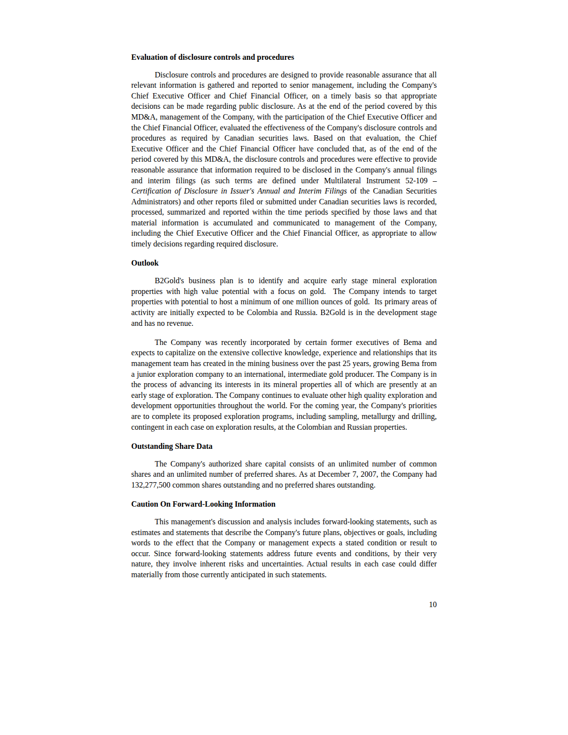Evaluation of disclosure controls and procedures
Disclosure controls and procedures are designed to provide reasonable assurance that all relevant information is gathered and reported to senior management, including the Company's Chief Executive Officer and Chief Financial Officer, on a timely basis so that appropriate decisions can be made regarding public disclosure. As at the end of the period covered by this MD&A, management of the Company, with the participation of the Chief Executive Officer and the Chief Financial Officer, evaluated the effectiveness of the Company's disclosure controls and procedures as required by Canadian securities laws. Based on that evaluation, the Chief Executive Officer and the Chief Financial Officer have concluded that, as of the end of the period covered by this MD&A, the disclosure controls and procedures were effective to provide reasonable assurance that information required to be disclosed in the Company's annual filings and interim filings (as such terms are defined under Multilateral Instrument 52-109 – Certification of Disclosure in Issuer's Annual and Interim Filings of the Canadian Securities Administrators) and other reports filed or submitted under Canadian securities laws is recorded, processed, summarized and reported within the time periods specified by those laws and that material information is accumulated and communicated to management of the Company, including the Chief Executive Officer and the Chief Financial Officer, as appropriate to allow timely decisions regarding required disclosure.
Outlook
B2Gold's business plan is to identify and acquire early stage mineral exploration properties with high value potential with a focus on gold. The Company intends to target properties with potential to host a minimum of one million ounces of gold. Its primary areas of activity are initially expected to be Colombia and Russia. B2Gold is in the development stage and has no revenue.
The Company was recently incorporated by certain former executives of Bema and expects to capitalize on the extensive collective knowledge, experience and relationships that its management team has created in the mining business over the past 25 years, growing Bema from a junior exploration company to an international, intermediate gold producer. The Company is in the process of advancing its interests in its mineral properties all of which are presently at an early stage of exploration. The Company continues to evaluate other high quality exploration and development opportunities throughout the world. For the coming year, the Company's priorities are to complete its proposed exploration programs, including sampling, metallurgy and drilling, contingent in each case on exploration results, at the Colombian and Russian properties.
Outstanding Share Data
The Company's authorized share capital consists of an unlimited number of common shares and an unlimited number of preferred shares. As at December 7, 2007, the Company had 132,277,500 common shares outstanding and no preferred shares outstanding.
Caution On Forward-Looking Information
This management's discussion and analysis includes forward-looking statements, such as estimates and statements that describe the Company's future plans, objectives or goals, including words to the effect that the Company or management expects a stated condition or result to occur. Since forward-looking statements address future events and conditions, by their very nature, they involve inherent risks and uncertainties. Actual results in each case could differ materially from those currently anticipated in such statements.
10